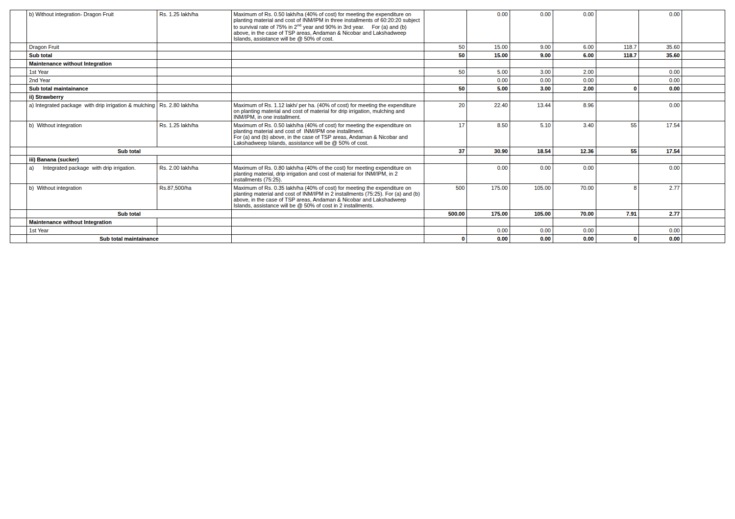| | b) Without integration- Dragon Fruit | Rs. 1.25 lakh/ha | Maximum of Rs. 0.50 lakh/ha (40% of cost) for meeting the expenditure on planting material and cost of INM/IPM in three installments of 60:20:20 subject to survival rate of 75% in 2 nd year and 90% in 3rd year. For (a) and (b) above, in the case of TSP areas, Andaman & Nicobar and Lakshadweep Islands, assistance will be @ 50% of cost. | | 0.00 | 0.00 | 0.00 | | 0.00 | |
| | Dragon Fruit | | | 50 | 15.00 | 9.00 | 6.00 | 118.7 | 35.60 | |
| | Sub total | | | 50 | 15.00 | 9.00 | 6.00 | 118.7 | 35.60 | |
| | Maintenance without Integration | | | | | | | | | |
| | 1st Year | | | 50 | 5.00 | 3.00 | 2.00 | | 0.00 | |
| | 2nd Year | | | | 0.00 | 0.00 | 0.00 | | 0.00 | |
| | Sub total maintainance | | | 50 | 5.00 | 3.00 | 2.00 | 0 | 0.00 | |
| | ii) Strawberry | | | | | | | | | |
| | a) Integrated package with drip irrigation & mulching | Rs. 2.80 lakh/ha | Maximum of Rs. 1.12 lakh/ per ha. (40% of cost) for meeting the expenditure on planting material and cost of material for drip irrigation, mulching and INM/IPM, in one installment. | 20 | 22.40 | 13.44 | 8.96 | | 0.00 | |
| | b) Without integration | Rs. 1.25 lakh/ha | Maximum of Rs. 0.50 lakh/ha (40% of cost) for meeting the expenditure on planting material and cost of INM/IPM one installment. For (a) and (b) above, in the case of TSP areas, Andaman & Nicobar and Lakshadweep Islands, assistance will be @ 50% of cost. | 17 | 8.50 | 5.10 | 3.40 | 55 | 17.54 | |
| | Sub total | | 37 | 30.90 | 18.54 | 12.36 | 55 | 17.54 | |
| | iii) Banana (sucker) | | | | | | | | | |
| | a) Integrated package with drip irrigation. | Rs. 2.00 lakh/ha | Maximum of Rs. 0.80 lakh/ha (40% of the cost) for meeting expenditure on planting material, drip irrigation and cost of material for INM/IPM, in 2 installments (75:25). | | 0.00 | 0.00 | 0.00 | | 0.00 | |
| | b) Without integration | Rs.87,500/ha | Maximum of Rs. 0.35 lakh/ha (40% of cost) for meeting the expenditure on planting material and cost of INM/IPM in 2 installments (75:25). For (a) and (b) above, in the case of TSP areas, Andaman & Nicobar and Lakshadweep Islands, assistance will be @ 50% of cost in 2 installments. | 500 | 175.00 | 105.00 | 70.00 | 8 | 2.77 | |
| | Sub total | | 500.00 | 175.00 | 105.00 | 70.00 | 7.91 | 2.77 | |
| | Maintenance without Integration | | | | | | | | | |
| | 1st Year | | | | 0.00 | 0.00 | 0.00 | | 0.00 | |
| | Sub total maintainance | | 0 | 0.00 | 0.00 | 0.00 | 0 | 0.00 | |